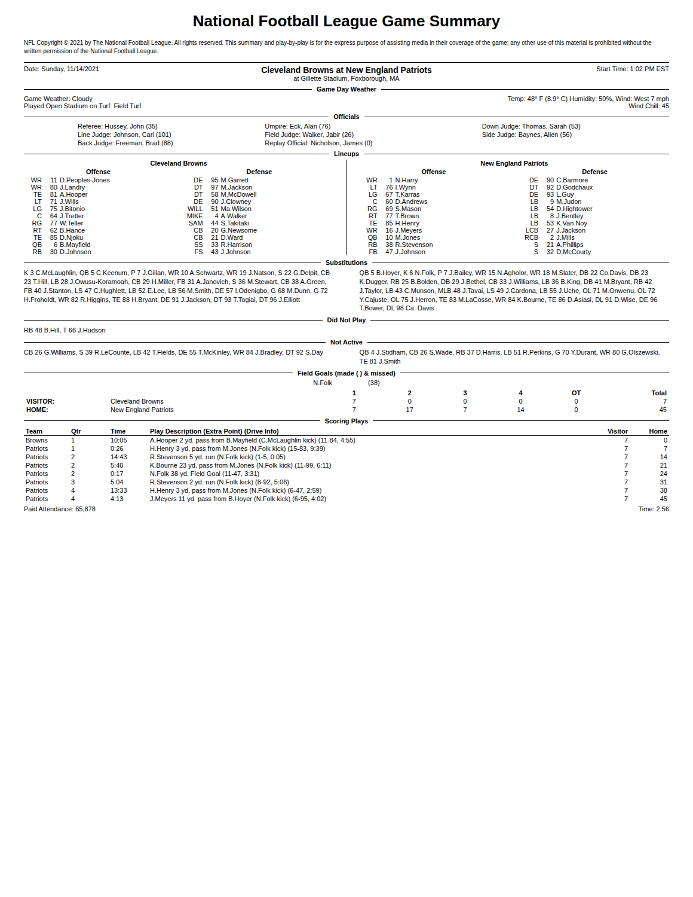National Football League Game Summary
NFL Copyright © 2021 by The National Football League. All rights reserved. This summary and play-by-play is for the express purpose of assisting media in their coverage of the game; any other use of this material is prohibited without the written permission of the National Football League.
Date: Sunday, 11/14/2021
Cleveland Browns at New England Patriots
at Gillette Stadium, Foxborough, MA
Start Time: 1:02 PM EST
Game Day Weather
Game Weather: Cloudy
Played Open Stadium on Turf: Field Turf
Temp: 48° F (8.9° C) Humidity: 50%, Wind: West 7 mph
Wind Chill: 45
Officials
Referee: Hussey, John (35)
Umpire: Eck, Alan (76)
Down Judge: Thomas, Sarah (53)
Line Judge: Johnson, Carl (101)
Field Judge: Walker, Jabir (26)
Side Judge: Baynes, Allen (56)
Back Judge: Freeman, Brad (88)
Replay Official: Nicholson, James (0)
Lineups
Cleveland Browns
Offense
| WR | 11 | D.Peoples-Jones |
| WR | 80 | J.Landry |
| TE | 81 | A.Hooper |
| LT | 71 | J.Wills |
| LG | 75 | J.Bitonio |
| C | 64 | J.Tretter |
| RG | 77 | W.Teller |
| RT | 62 | B.Hance |
| TE | 85 | D.Njoku |
| QB | 6 | B.Mayfield |
| RB | 30 | D.Johnson |
Defense
| DE | 95 | M.Garrett |
| DT | 97 | M.Jackson |
| DT | 58 | M.McDowell |
| DE | 90 | J.Clowney |
| WILL | 51 | Ma.Wilson |
| MIKE | 4 | A.Walker |
| SAM | 44 | S.Takitaki |
| CB | 20 | G.Newsome |
| CB | 21 | D.Ward |
| SS | 33 | R.Harrison |
| FS | 43 | J.Johnson |
New England Patriots
Offense
| WR | 1 | N.Harry |
| LT | 76 | I.Wynn |
| LG | 67 | T.Karras |
| C | 60 | D.Andrews |
| RG | 69 | S.Mason |
| RT | 77 | T.Brown |
| TE | 85 | H.Henry |
| WR | 16 | J.Meyers |
| QB | 10 | M.Jones |
| RB | 38 | R.Stevenson |
| FB | 47 | J.Johnson |
Defense
| DE | 90 | C.Barmore |
| DT | 92 | D.Godchaux |
| DE | 93 | L.Guy |
| LB | 9 | M.Judon |
| LB | 54 | D.Hightower |
| LB | 8 | J.Bentley |
| LB | 53 | K.Van Noy |
| LCB | 27 | J.Jackson |
| RCB | 2 | J.Mills |
| S | 21 | A.Phillips |
| S | 32 | D.McCourty |
Substitutions
K 3 C.McLaughlin, QB 5 C.Keenum, P 7 J.Gillan, WR 10 A.Schwartz, WR 19 J.Natson, S 22 G.Delpit, CB 23 T.Hill, LB 28 J.Owusu-Koramoah, CB 29 H.Miller, FB 31 A.Janovich, S 36 M.Stewart, CB 38 A.Green, FB 40 J.Stanton, LS 47 C.Hughlett, LB 52 E.Lee, LB 56 M.Smith, DE 57 I.Odenigbo, G 68 M.Dunn, G 72 H.Froholdt, WR 82 R.Higgins, TE 88 H.Bryant, DE 91 J.Jackson, DT 93 T.Togiai, DT 96 J.Elliott
QB 5 B.Hoyer, K 6 N.Folk, P 7 J.Bailey, WR 15 N.Agholor, WR 18 M.Slater, DB 22 Co.Davis, DB 23 K.Dugger, RB 25 B.Bolden, DB 29 J.Bethel, CB 33 J.Williams, LB 36 B.King, DB 41 M.Bryant, RB 42 J.Taylor, LB 43 C.Munson, MLB 48 J.Tavai, LS 49 J.Cardona, LB 55 J.Uche, OL 71 M.Onwenu, OL 72 Y.Cajuste, OL 75 J.Herron, TE 83 M.LaCosse, WR 84 K.Bourne, TE 86 D.Asiasi, DL 91 D.Wise, DE 96 T.Bower, DL 98 Ca. Davis
Did Not Play
RB 48 B.Hill, T 66 J.Hudson
Not Active
CB 26 G.Williams, S 39 R.LeCounte, LB 42 T.Fields, DE 55 T.McKinley, WR 84 J.Bradley, DT 92 S.Day
QB 4 J.Stidham, CB 26 S.Wade, RB 37 D.Harris, LB 51 R.Perkins, G 70 Y.Durant, WR 80 G.Olszewski, TE 81 J.Smith
Field Goals (made ( ) & missed)
N.Folk
(38)
| | | 1 | 2 | 3 | 4 | OT | Total |
| --- | --- | --- | --- | --- | --- | --- | --- |
| VISITOR: | Cleveland Browns | 7 | 0 | 0 | 0 | 0 | 7 |
| HOME: | New England Patriots | 7 | 17 | 7 | 14 | 0 | 45 |
Scoring Plays
| Team | Qtr | Time | Play Description (Extra Point) (Drive Info) | Visitor | Home |
| --- | --- | --- | --- | --- | --- |
| Browns | 1 | 10:05 | A.Hooper 2 yd. pass from B.Mayfield (C.McLaughlin kick) (11-84, 4:55) | 7 | 0 |
| Patriots | 1 | 0:26 | H.Henry 3 yd. pass from M.Jones (N.Folk kick) (15-83, 9:39) | 7 | 7 |
| Patriots | 2 | 14:43 | R.Stevenson 5 yd. run (N.Folk kick) (1-5, 0:05) | 7 | 14 |
| Patriots | 2 | 5:40 | K.Bourne 23 yd. pass from M.Jones (N.Folk kick) (11-99, 6:11) | 7 | 21 |
| Patriots | 2 | 0:17 | N.Folk 38 yd. Field Goal (11-47, 3:31) | 7 | 24 |
| Patriots | 3 | 5:04 | R.Stevenson 2 yd. run (N.Folk kick) (8-92, 5:06) | 7 | 31 |
| Patriots | 4 | 13:33 | H.Henry 3 yd. pass from M.Jones (N.Folk kick) (6-47, 2:59) | 7 | 38 |
| Patriots | 4 | 4:13 | J.Meyers 11 yd. pass from B.Hoyer (N.Folk kick) (6-95, 4:02) | 7 | 45 |
Paid Attendance: 65,878
Time: 2:56